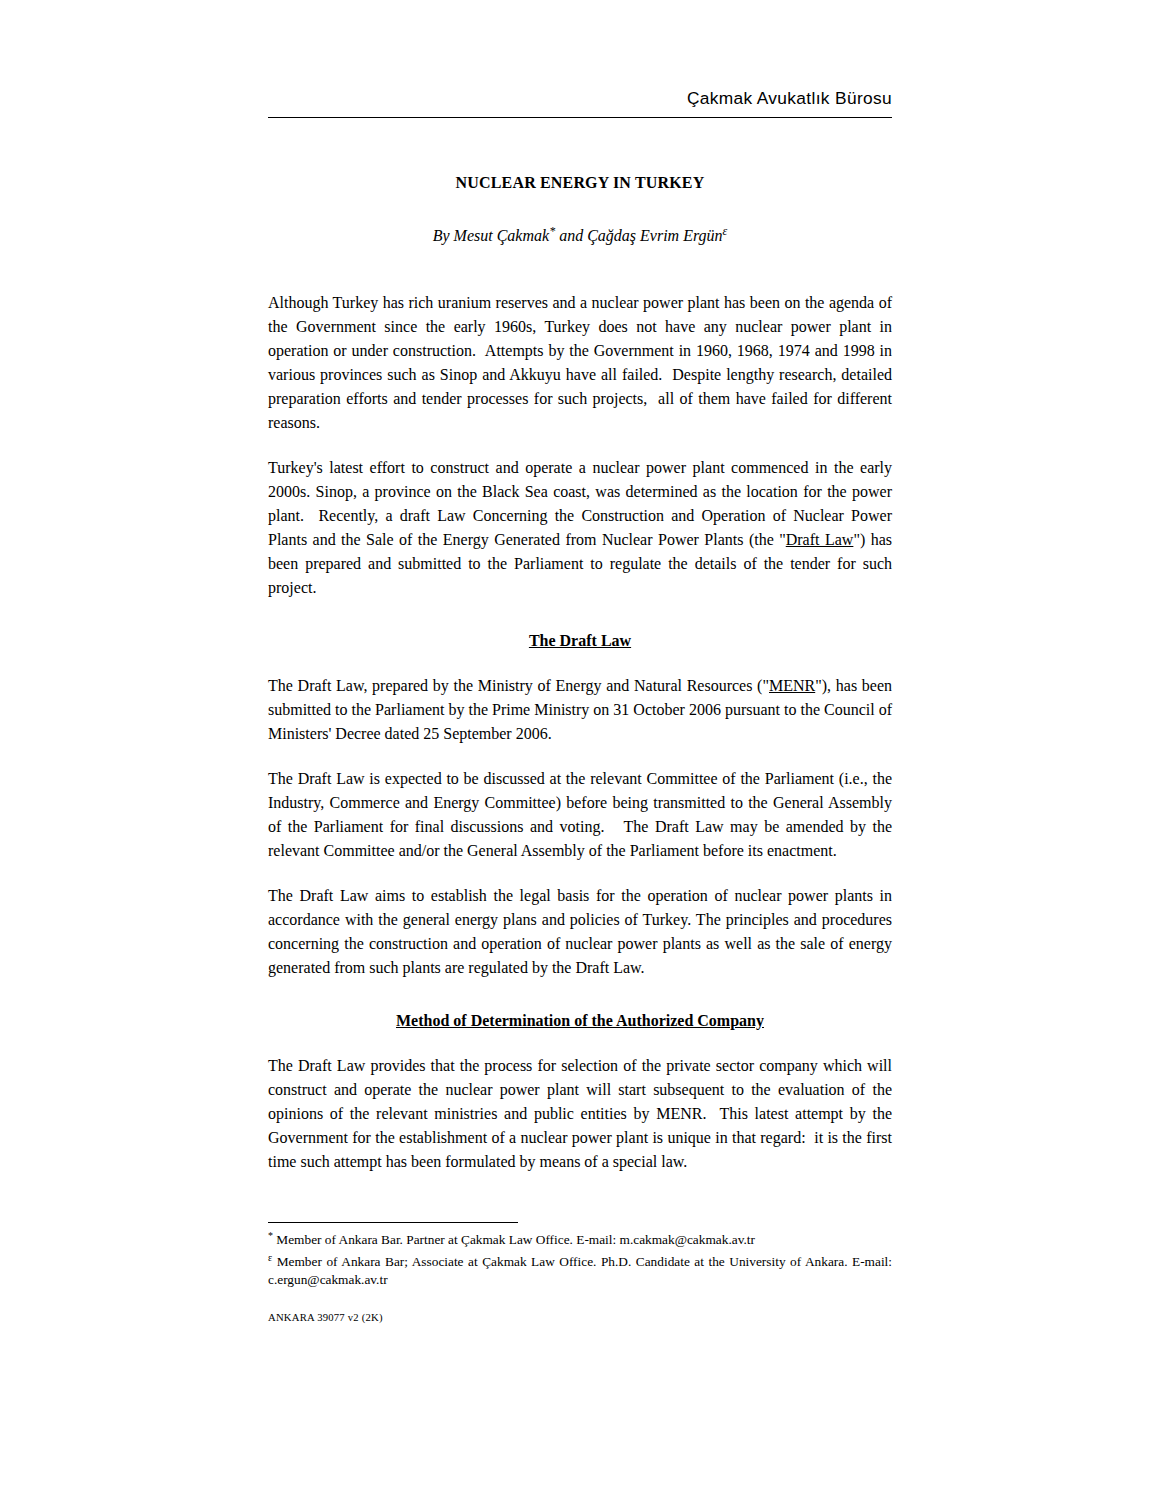Çakmak Avukatlık Bürosu
Nuclear Energy in Turkey
By Mesut Çakmak* and Çağdaş Evrim Ergünε
Although Turkey has rich uranium reserves and a nuclear power plant has been on the agenda of the Government since the early 1960s, Turkey does not have any nuclear power plant in operation or under construction. Attempts by the Government in 1960, 1968, 1974 and 1998 in various provinces such as Sinop and Akkuyu have all failed. Despite lengthy research, detailed preparation efforts and tender processes for such projects, all of them have failed for different reasons.
Turkey's latest effort to construct and operate a nuclear power plant commenced in the early 2000s. Sinop, a province on the Black Sea coast, was determined as the location for the power plant. Recently, a draft Law Concerning the Construction and Operation of Nuclear Power Plants and the Sale of the Energy Generated from Nuclear Power Plants (the "Draft Law") has been prepared and submitted to the Parliament to regulate the details of the tender for such project.
The Draft Law
The Draft Law, prepared by the Ministry of Energy and Natural Resources ("MENR"), has been submitted to the Parliament by the Prime Ministry on 31 October 2006 pursuant to the Council of Ministers' Decree dated 25 September 2006.
The Draft Law is expected to be discussed at the relevant Committee of the Parliament (i.e., the Industry, Commerce and Energy Committee) before being transmitted to the General Assembly of the Parliament for final discussions and voting. The Draft Law may be amended by the relevant Committee and/or the General Assembly of the Parliament before its enactment.
The Draft Law aims to establish the legal basis for the operation of nuclear power plants in accordance with the general energy plans and policies of Turkey. The principles and procedures concerning the construction and operation of nuclear power plants as well as the sale of energy generated from such plants are regulated by the Draft Law.
Method of Determination of the Authorized Company
The Draft Law provides that the process for selection of the private sector company which will construct and operate the nuclear power plant will start subsequent to the evaluation of the opinions of the relevant ministries and public entities by MENR. This latest attempt by the Government for the establishment of a nuclear power plant is unique in that regard: it is the first time such attempt has been formulated by means of a special law.
* Member of Ankara Bar. Partner at Çakmak Law Office. E-mail: m.cakmak@cakmak.av.tr
ε Member of Ankara Bar; Associate at Çakmak Law Office. Ph.D. Candidate at the University of Ankara. E-mail: c.ergun@cakmak.av.tr
ANKARA 39077 v2 (2K)